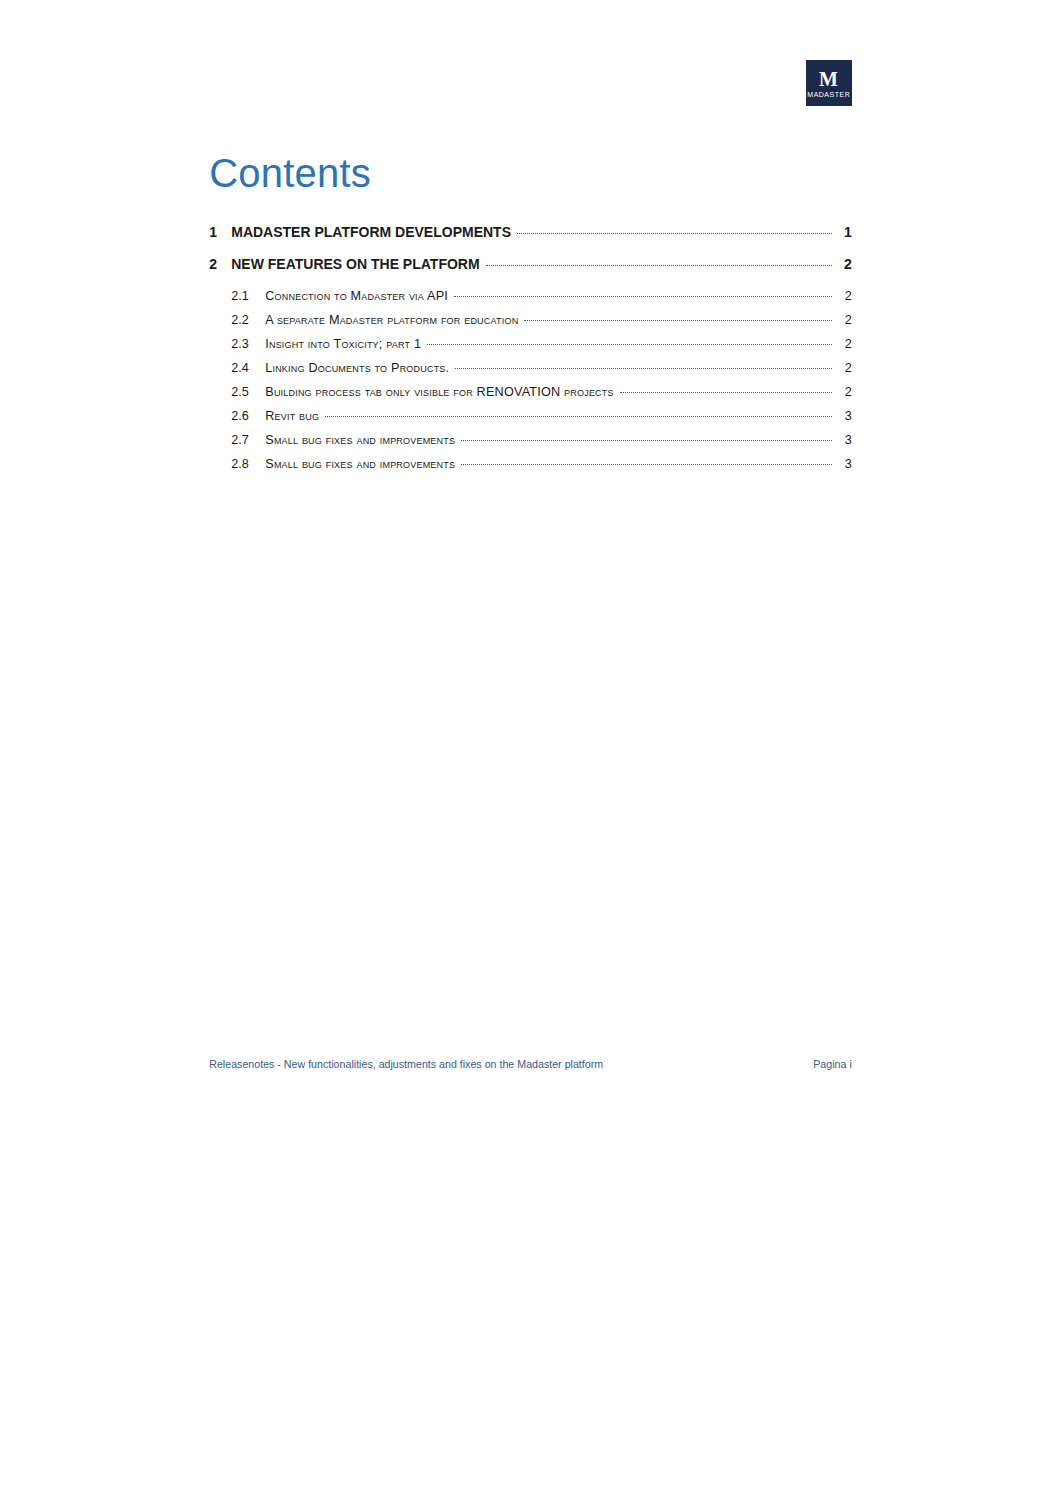M
MADASTER
Contents
1 Madaster platform developments 1
2 New features on the platform 2
2.1 Connection to Madaster via API 2
2.2 A separate Madaster platform for education 2
2.3 Insight into Toxicity; part 1 2
2.4 Linking Documents to Products. 2
2.5 Building process tab only visible for RENOVATION projects 2
2.6 Revit bug 3
2.7 Small bug fixes and improvements 3
2.8 Small bug fixes and improvements 3
Releasenotes - New functionalities, adjustments and fixes on the Madaster platform Pagina i